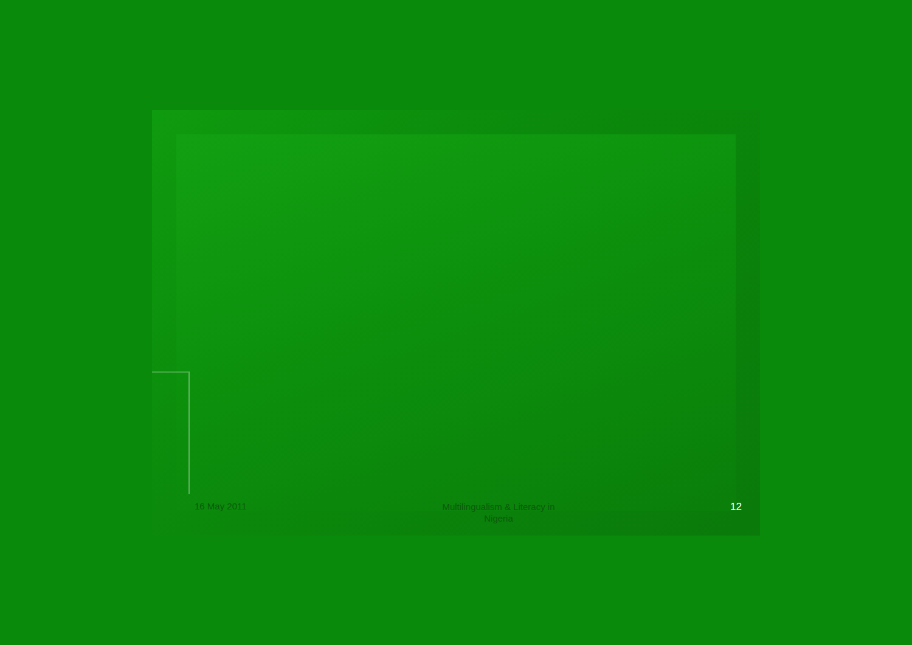Geographical Distribution
| Zones | States | Languages |
| --- | --- | --- |
| South-West | Ekiti, Lagos, Ogun. Ondo, Osun, Oyo | 11 languages Yoruba (dominant) |
| South-East | Abia, Anambra, Ebonyi, Enugu, Imo | 8 languages Igbo (dominant) |
| South-South | Akwa-Ibom, Balyeas, Cross-River, Delta, Edo, Rivers | 105 languages (Igbo, Efik, Edo, Igala, Ijaw, Ikwere, Izon, others –over 100) |
| North-Central | Benue, FCT, Kogi, Nasarawa, Niger, Plateau | 139 languages (Nupe, Ebira, Tiv, Yoruba, Idoma, Igede, Agatu, Ron, Taruk, Gbari, others –over 120 |
| North-East | Adamawa, Bauchi, Borno, Gombe, Taraba, Yobe | 224 languages, Hausa & Fulfude dominant, Kanuri, Tiv, Junkun, Bacama, Bole, others –over 200 |
| North West | Kaduna, Kastina, Kano, Kebbi, Sokoto, Jigawa, Zamfara | 76 languages (mostly endangered), Hausa & Fulfude dominant, Kanuri, Gbari, Bade, others –over 70 |
16 May 2011
Multilingualism & Literacy in
Nigeria
12